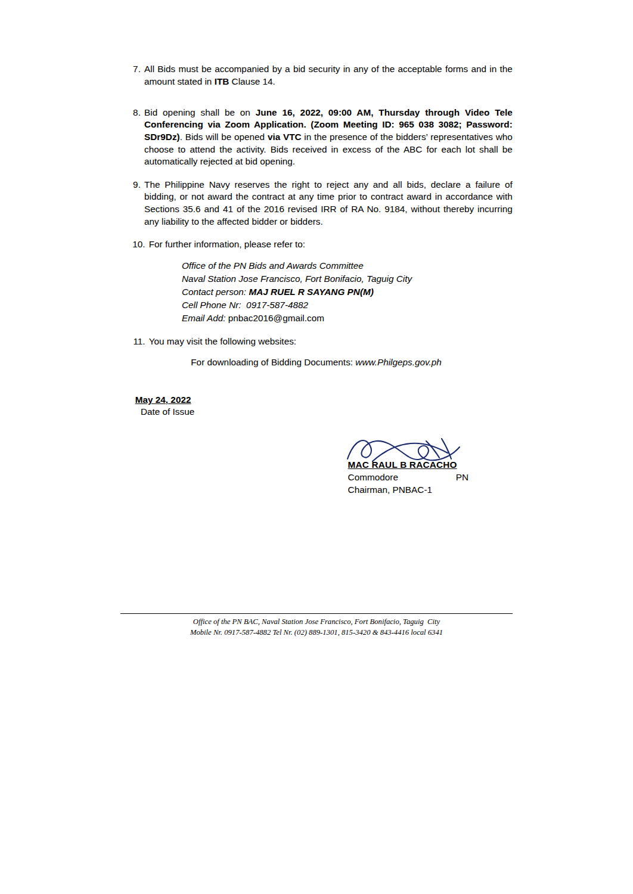7. All Bids must be accompanied by a bid security in any of the acceptable forms and in the amount stated in ITB Clause 14.
8. Bid opening shall be on June 16, 2022, 09:00 AM, Thursday through Video Tele Conferencing via Zoom Application. (Zoom Meeting ID: 965 038 3082; Password: SDr9Dz). Bids will be opened via VTC in the presence of the bidders’ representatives who choose to attend the activity. Bids received in excess of the ABC for each lot shall be automatically rejected at bid opening.
9. The Philippine Navy reserves the right to reject any and all bids, declare a failure of bidding, or not award the contract at any time prior to contract award in accordance with Sections 35.6 and 41 of the 2016 revised IRR of RA No. 9184, without thereby incurring any liability to the affected bidder or bidders.
10. For further information, please refer to:
Office of the PN Bids and Awards Committee
Naval Station Jose Francisco, Fort Bonifacio, Taguig City
Contact person: MAJ RUEL R SAYANG PN(M)
Cell Phone Nr: 0917-587-4882
Email Add: pnbac2016@gmail.com
11. You may visit the following websites:
For downloading of Bidding Documents: www.Philgeps.gov.ph
May 24, 2022
Date of Issue
MAC RAUL B RACACHO
Commodore PN
Chairman, PNBAC-1
Office of the PN BAC, Naval Station Jose Francisco, Fort Bonifacio, Taguig City
Mobile Nr. 0917-587-4882 Tel Nr. (02) 889-1301, 815-3420 & 843-4416 local 6341